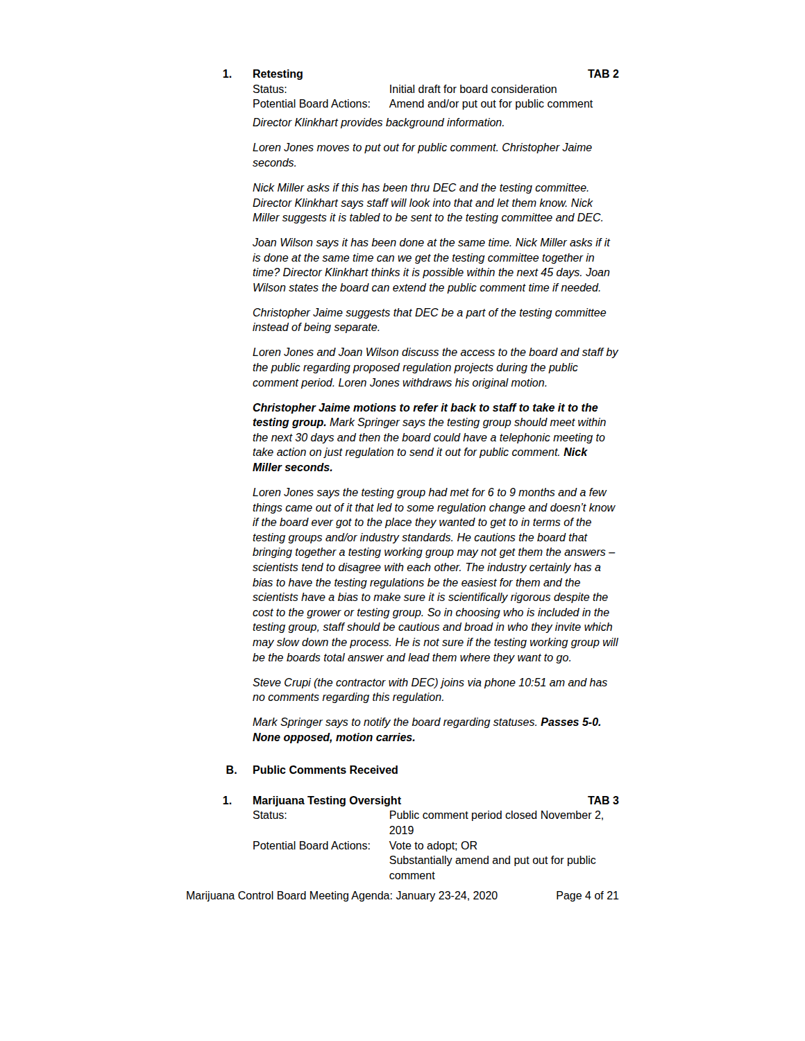1. Retesting TAB 2
Status: Initial draft for board consideration
Potential Board Actions: Amend and/or put out for public comment
Director Klinkhart provides background information.
Loren Jones moves to put out for public comment. Christopher Jaime seconds.
Nick Miller asks if this has been thru DEC and the testing committee. Director Klinkhart says staff will look into that and let them know. Nick Miller suggests it is tabled to be sent to the testing committee and DEC.
Joan Wilson says it has been done at the same time. Nick Miller asks if it is done at the same time can we get the testing committee together in time? Director Klinkhart thinks it is possible within the next 45 days. Joan Wilson states the board can extend the public comment time if needed.
Christopher Jaime suggests that DEC be a part of the testing committee instead of being separate.
Loren Jones and Joan Wilson discuss the access to the board and staff by the public regarding proposed regulation projects during the public comment period. Loren Jones withdraws his original motion.
Christopher Jaime motions to refer it back to staff to take it to the testing group. Mark Springer says the testing group should meet within the next 30 days and then the board could have a telephonic meeting to take action on just regulation to send it out for public comment. Nick Miller seconds.
Loren Jones says the testing group had met for 6 to 9 months and a few things came out of it that led to some regulation change and doesn’t know if the board ever got to the place they wanted to get to in terms of the testing groups and/or industry standards. He cautions the board that bringing together a testing working group may not get them the answers – scientists tend to disagree with each other. The industry certainly has a bias to have the testing regulations be the easiest for them and the scientists have a bias to make sure it is scientifically rigorous despite the cost to the grower or testing group. So in choosing who is included in the testing group, staff should be cautious and broad in who they invite which may slow down the process. He is not sure if the testing working group will be the boards total answer and lead them where they want to go.
Steve Crupi (the contractor with DEC) joins via phone 10:51 am and has no comments regarding this regulation.
Mark Springer says to notify the board regarding statuses. Passes 5-0. None opposed, motion carries.
B. Public Comments Received
1. Marijuana Testing Oversight TAB 3
Status: Public comment period closed November 2, 2019
Potential Board Actions: Vote to adopt; OR
Substantially amend and put out for public comment
Marijuana Control Board Meeting Agenda: January 23-24, 2020 Page 4 of 21